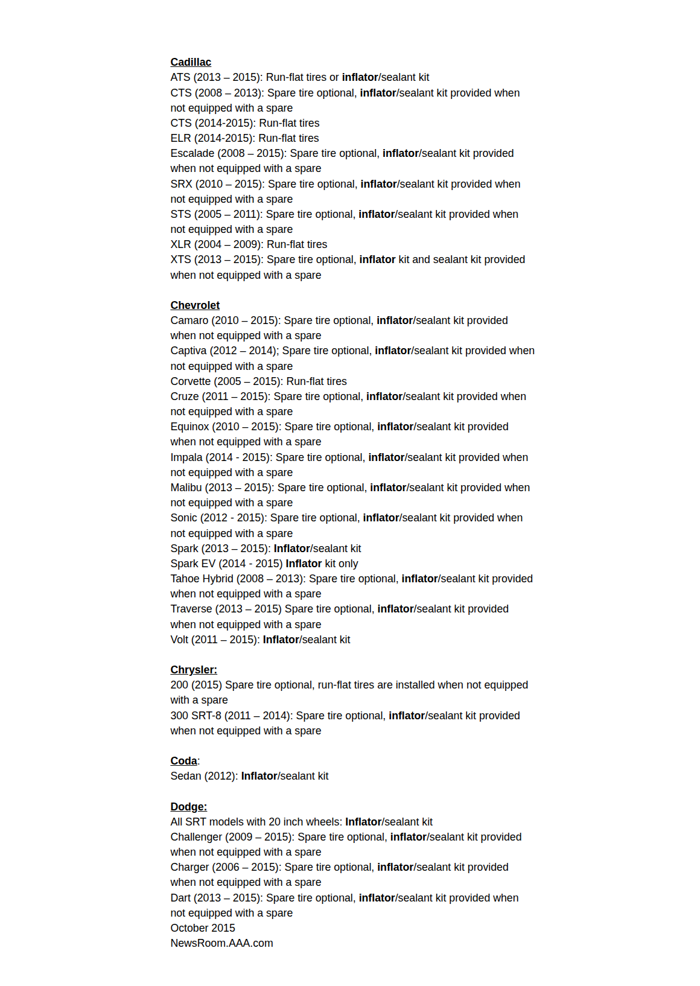Cadillac
ATS (2013 – 2015): Run-flat tires or inflator/sealant kit
CTS (2008 – 2013): Spare tire optional, inflator/sealant kit provided when not equipped with a spare
CTS (2014-2015): Run-flat tires
ELR (2014-2015): Run-flat tires
Escalade (2008 – 2015): Spare tire optional, inflator/sealant kit provided when not equipped with a spare
SRX (2010 – 2015): Spare tire optional, inflator/sealant kit provided when not equipped with a spare
STS (2005 – 2011): Spare tire optional, inflator/sealant kit provided when not equipped with a spare
XLR (2004 – 2009): Run-flat tires
XTS (2013 – 2015): Spare tire optional, inflator kit and sealant kit provided when not equipped with a spare
Chevrolet
Camaro (2010 – 2015): Spare tire optional, inflator/sealant kit provided when not equipped with a spare
Captiva (2012 – 2014); Spare tire optional, inflator/sealant kit provided when not equipped with a spare
Corvette (2005 – 2015): Run-flat tires
Cruze (2011 – 2015): Spare tire optional, inflator/sealant kit provided when not equipped with a spare
Equinox (2010 – 2015): Spare tire optional, inflator/sealant kit provided when not equipped with a spare
Impala (2014 - 2015): Spare tire optional, inflator/sealant kit provided when not equipped with a spare
Malibu (2013 – 2015): Spare tire optional, inflator/sealant kit provided when not equipped with a spare
Sonic (2012 - 2015): Spare tire optional, inflator/sealant kit provided when not equipped with a spare
Spark (2013 – 2015): Inflator/sealant kit
Spark EV (2014 - 2015) Inflator kit only
Tahoe Hybrid (2008 – 2013): Spare tire optional, inflator/sealant kit provided when not equipped with a spare
Traverse (2013 – 2015) Spare tire optional, inflator/sealant kit provided when not equipped with a spare
Volt (2011 – 2015): Inflator/sealant kit
Chrysler:
200 (2015) Spare tire optional, run-flat tires are installed when not equipped with a spare
300 SRT-8 (2011 – 2014): Spare tire optional, inflator/sealant kit provided when not equipped with a spare
Coda
:
Sedan (2012): Inflator/sealant kit
Dodge:
All SRT models with 20 inch wheels: Inflator/sealant kit
Challenger (2009 – 2015): Spare tire optional, inflator/sealant kit provided when not equipped with a spare
Charger (2006 – 2015): Spare tire optional, inflator/sealant kit provided when not equipped with a spare
Dart (2013 – 2015): Spare tire optional, inflator/sealant kit provided when not equipped with a spare
October 2015
NewsRoom.AAA.com